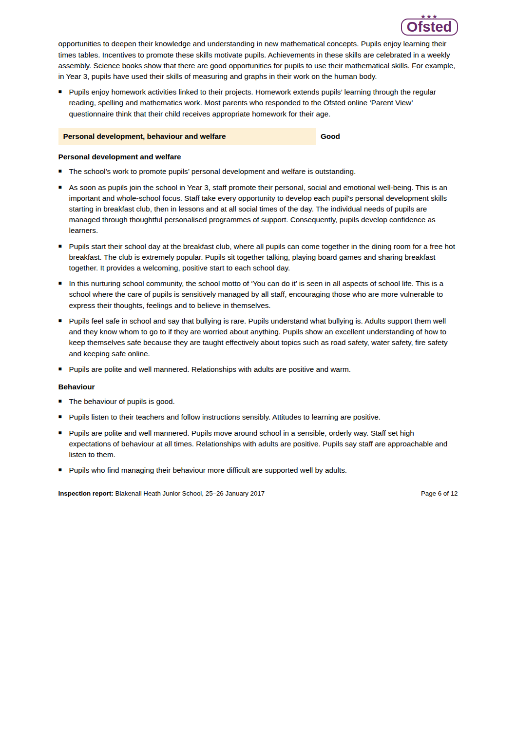★★★
Ofsted
opportunities to deepen their knowledge and understanding in new mathematical concepts. Pupils enjoy learning their times tables. Incentives to promote these skills motivate pupils. Achievements in these skills are celebrated in a weekly assembly. Science books show that there are good opportunities for pupils to use their mathematical skills. For example, in Year 3, pupils have used their skills of measuring and graphs in their work on the human body.
Pupils enjoy homework activities linked to their projects. Homework extends pupils’ learning through the regular reading, spelling and mathematics work. Most parents who responded to the Ofsted online ‘Parent View’ questionnaire think that their child receives appropriate homework for their age.
Personal development, behaviour and welfare
Good
Personal development and welfare
The school’s work to promote pupils’ personal development and welfare is outstanding.
As soon as pupils join the school in Year 3, staff promote their personal, social and emotional well-being. This is an important and whole-school focus. Staff take every opportunity to develop each pupil’s personal development skills starting in breakfast club, then in lessons and at all social times of the day. The individual needs of pupils are managed through thoughtful personalised programmes of support. Consequently, pupils develop confidence as learners.
Pupils start their school day at the breakfast club, where all pupils can come together in the dining room for a free hot breakfast. The club is extremely popular. Pupils sit together talking, playing board games and sharing breakfast together. It provides a welcoming, positive start to each school day.
In this nurturing school community, the school motto of ‘You can do it’ is seen in all aspects of school life. This is a school where the care of pupils is sensitively managed by all staff, encouraging those who are more vulnerable to express their thoughts, feelings and to believe in themselves.
Pupils feel safe in school and say that bullying is rare. Pupils understand what bullying is. Adults support them well and they know whom to go to if they are worried about anything. Pupils show an excellent understanding of how to keep themselves safe because they are taught effectively about topics such as road safety, water safety, fire safety and keeping safe online.
Pupils are polite and well mannered. Relationships with adults are positive and warm.
Behaviour
The behaviour of pupils is good.
Pupils listen to their teachers and follow instructions sensibly. Attitudes to learning are positive.
Pupils are polite and well mannered. Pupils move around school in a sensible, orderly way. Staff set high expectations of behaviour at all times. Relationships with adults are positive. Pupils say staff are approachable and listen to them.
Pupils who find managing their behaviour more difficult are supported well by adults.
Inspection report: Blakenall Heath Junior School, 25–26 January 2017
Page 6 of 12